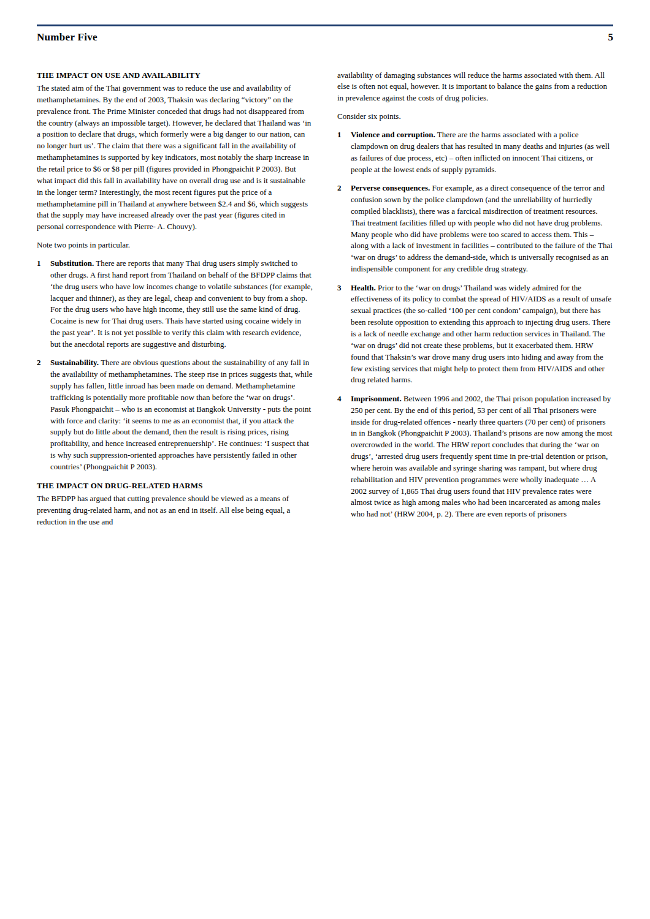Number Five 5
The impact on use and availability
The stated aim of the Thai government was to reduce the use and availability of methamphetamines. By the end of 2003, Thaksin was declaring “victory” on the prevalence front. The Prime Minister conceded that drugs had not disappeared from the country (always an impossible target). However, he declared that Thailand was ‘in a position to declare that drugs, which formerly were a big danger to our nation, can no longer hurt us’. The claim that there was a significant fall in the availability of methamphetamines is supported by key indicators, most notably the sharp increase in the retail price to $6 or $8 per pill (figures provided in Phongpaichit P 2003). But what impact did this fall in availability have on overall drug use and is it sustainable in the longer term? Interestingly, the most recent figures put the price of a methamphetamine pill in Thailand at anywhere between $2.4 and $6, which suggests that the supply may have increased already over the past year (figures cited in personal correspondence with Pierre- A. Chouvy).
Note two points in particular.
1 Substitution. There are reports that many Thai drug users simply switched to other drugs. A first hand report from Thailand on behalf of the BFDPP claims that ‘the drug users who have low incomes change to volatile substances (for example, lacquer and thinner), as they are legal, cheap and convenient to buy from a shop. For the drug users who have high income, they still use the same kind of drug. Cocaine is new for Thai drug users. Thais have started using cocaine widely in the past year’. It is not yet possible to verify this claim with research evidence, but the anecdotal reports are suggestive and disturbing.
2 Sustainability. There are obvious questions about the sustainability of any fall in the availability of methamphetamines. The steep rise in prices suggests that, while supply has fallen, little inroad has been made on demand. Methamphetamine trafficking is potentially more profitable now than before the ‘war on drugs’. Pasuk Phongpaichit – who is an economist at Bangkok University - puts the point with force and clarity: ‘it seems to me as an economist that, if you attack the supply but do little about the demand, then the result is rising prices, rising profitability, and hence increased entreprenuership’. He continues: ‘I suspect that is why such suppression-oriented approaches have persistently failed in other countries’ (Phongpaichit P 2003).
The impact on drug-related harms
The BFDPP has argued that cutting prevalence should be viewed as a means of preventing drug-related harm, and not as an end in itself. All else being equal, a reduction in the use and
availability of damaging substances will reduce the harms associated with them. All else is often not equal, however. It is important to balance the gains from a reduction in prevalence against the costs of drug policies.
Consider six points.
1 Violence and corruption. There are the harms associated with a police clampdown on drug dealers that has resulted in many deaths and injuries (as well as failures of due process, etc) – often inflicted on innocent Thai citizens, or people at the lowest ends of supply pyramids.
2 Perverse consequences. For example, as a direct consequence of the terror and confusion sown by the police clampdown (and the unreliability of hurriedly compiled blacklists), there was a farcical misdirection of treatment resources. Thai treatment facilities filled up with people who did not have drug problems. Many people who did have problems were too scared to access them. This – along with a lack of investment in facilities – contributed to the failure of the Thai ‘war on drugs’ to address the demand-side, which is universally recognised as an indispensible component for any credible drug strategy.
3 Health. Prior to the ‘war on drugs’ Thailand was widely admired for the effectiveness of its policy to combat the spread of HIV/AIDS as a result of unsafe sexual practices (the so-called ‘100 per cent condom’ campaign), but there has been resolute opposition to extending this approach to injecting drug users. There is a lack of needle exchange and other harm reduction services in Thailand. The ‘war on drugs’ did not create these problems, but it exacerbated them. HRW found that Thaksin’s war drove many drug users into hiding and away from the few existing services that might help to protect them from HIV/AIDS and other drug related harms.
4 Imprisonment. Between 1996 and 2002, the Thai prison population increased by 250 per cent. By the end of this period, 53 per cent of all Thai prisoners were inside for drug-related offences - nearly three quarters (70 per cent) of prisoners in in Bangkok (Phongpaichit P 2003). Thailand’s prisons are now among the most overcrowded in the world. The HRW report concludes that during the ‘war on drugs’, ‘arrested drug users frequently spent time in pre-trial detention or prison, where heroin was available and syringe sharing was rampant, but where drug rehabilitation and HIV prevention programmes were wholly inadequate … A 2002 survey of 1,865 Thai drug users found that HIV prevalence rates were almost twice as high among males who had been incarcerated as among males who had not’ (HRW 2004, p. 2). There are even reports of prisoners